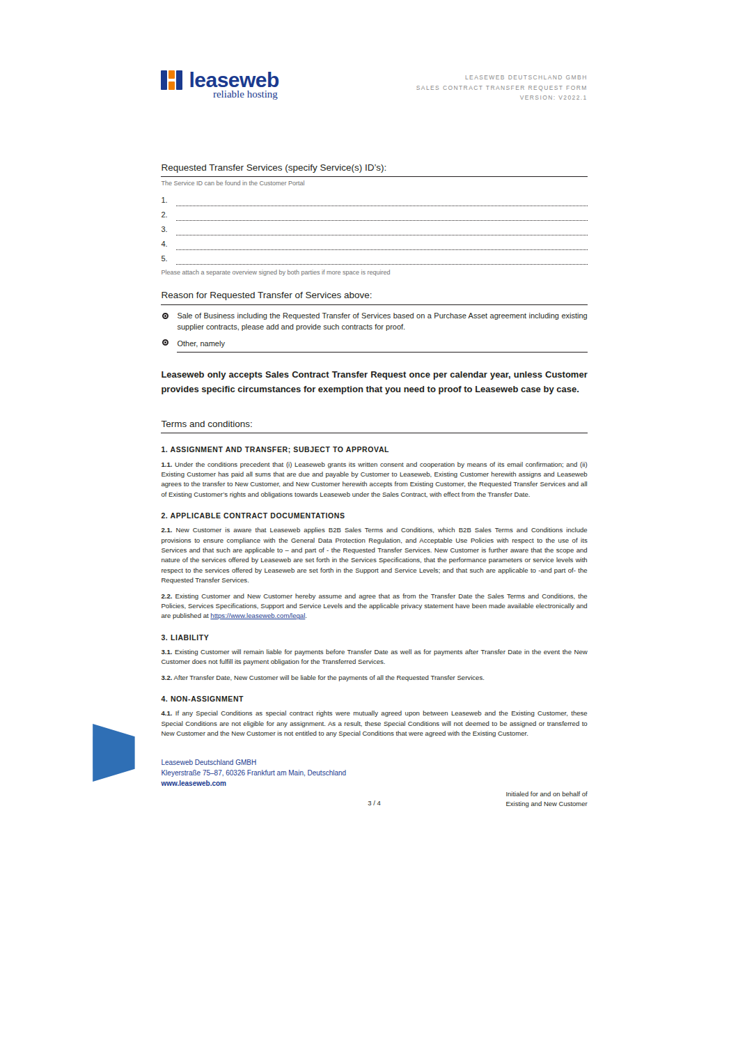leaseweb
reliable hosting
Leaseweb Deutschland GmbH
Sales Contract Transfer Request Form
Version: V2022.1
Requested Transfer Services (specify Service(s) ID’s):
The Service ID can be found in the Customer Portal
Please attach a separate overview signed by both parties if more space is required
Reason for Requested Transfer of Services above:
Sale of Business including the Requested Transfer of Services based on a Purchase Asset agreement including existing supplier contracts, please add and provide such contracts for proof.
Other, namely
Leaseweb only accepts Sales Contract Transfer Request once per calendar year, unless Customer provides specific circumstances for exemption that you need to proof to Leaseweb case by case.
Terms and conditions:
1. Assignment and Transfer; Subject to Approval
1.1. Under the conditions precedent that (i) Leaseweb grants its written consent and cooperation by means of its email confirmation; and (ii) Existing Customer has paid all sums that are due and payable by Customer to Leaseweb, Existing Customer herewith assigns and Leaseweb agrees to the transfer to New Customer, and New Customer herewith accepts from Existing Customer, the Requested Transfer Services and all of Existing Customer’s rights and obligations towards Leaseweb under the Sales Contract, with effect from the Transfer Date.
2. Applicable Contract Documentations
2.1. New Customer is aware that Leaseweb applies B2B Sales Terms and Conditions, which B2B Sales Terms and Conditions include provisions to ensure compliance with the General Data Protection Regulation, and Acceptable Use Policies with respect to the use of its Services and that such are applicable to – and part of - the Requested Transfer Services. New Customer is further aware that the scope and nature of the services offered by Leaseweb are set forth in the Services Specifications, that the performance parameters or service levels with respect to the services offered by Leaseweb are set forth in the Support and Service Levels; and that such are applicable to -and part of- the Requested Transfer Services.
2.2. Existing Customer and New Customer hereby assume and agree that as from the Transfer Date the Sales Terms and Conditions, the Policies, Services Specifications, Support and Service Levels and the applicable privacy statement have been made available electronically and are published at https://www.leaseweb.com/legal.
3. Liability
3.1. Existing Customer will remain liable for payments before Transfer Date as well as for payments after Transfer Date in the event the New Customer does not fulfill its payment obligation for the Transferred Services.
3.2. After Transfer Date, New Customer will be liable for the payments of all the Requested Transfer Services.
4. Non-Assignment
4.1. If any Special Conditions as special contract rights were mutually agreed upon between Leaseweb and the Existing Customer, these Special Conditions are not eligible for any assignment. As a result, these Special Conditions will not deemed to be assigned or transferred to New Customer and the New Customer is not entitled to any Special Conditions that were agreed with the Existing Customer.
Leaseweb Deutschland GMBH
Kleyerstraße 75–87, 60326 Frankfurt am Main, Deutschland
www.leaseweb.com
3 / 4 Initialed for and on behalf of
Existing and New Customer